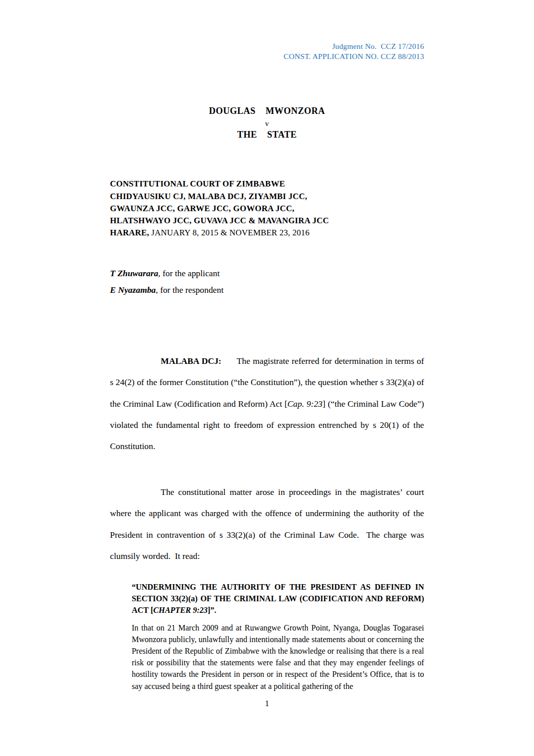Judgment No. CCZ 17/2016
CONST. APPLICATION NO. CCZ 88/2013
DOUGLAS MWONZORA
v
THE STATE
CONSTITUTIONAL COURT OF ZIMBABWE
CHIDYAUSIKU CJ, MALABA DCJ, ZIYAMBI JCC,
GWAUNZA JCC, GARWE JCC, GOWORA JCC,
HLATSHWAYO JCC, GUVAVA JCC & MAVANGIRA JCC
HARARE, JANUARY 8, 2015 & NOVEMBER 23, 2016
T Zhuwarara, for the applicant
E Nyazamba, for the respondent
MALABA DCJ: The magistrate referred for determination in terms of s 24(2) of the former Constitution (“the Constitution”), the question whether s 33(2)(a) of the Criminal Law (Codification and Reform) Act [Cap. 9:23] (“the Criminal Law Code”) violated the fundamental right to freedom of expression entrenched by s 20(1) of the Constitution.
The constitutional matter arose in proceedings in the magistrates’ court where the applicant was charged with the offence of undermining the authority of the President in contravention of s 33(2)(a) of the Criminal Law Code. The charge was clumsily worded. It read:
“UNDERMINING THE AUTHORITY OF THE PRESIDENT AS DEFINED IN SECTION 33(2)(a) OF THE CRIMINAL LAW (CODIFICATION AND REFORM) ACT [CHAPTER 9:23]”.
In that on 21 March 2009 and at Ruwangwe Growth Point, Nyanga, Douglas Togarasei Mwonzora publicly, unlawfully and intentionally made statements about or concerning the President of the Republic of Zimbabwe with the knowledge or realising that there is a real risk or possibility that the statements were false and that they may engender feelings of hostility towards the President in person or in respect of the President’s Office, that is to say accused being a third guest speaker at a political gathering of the
1